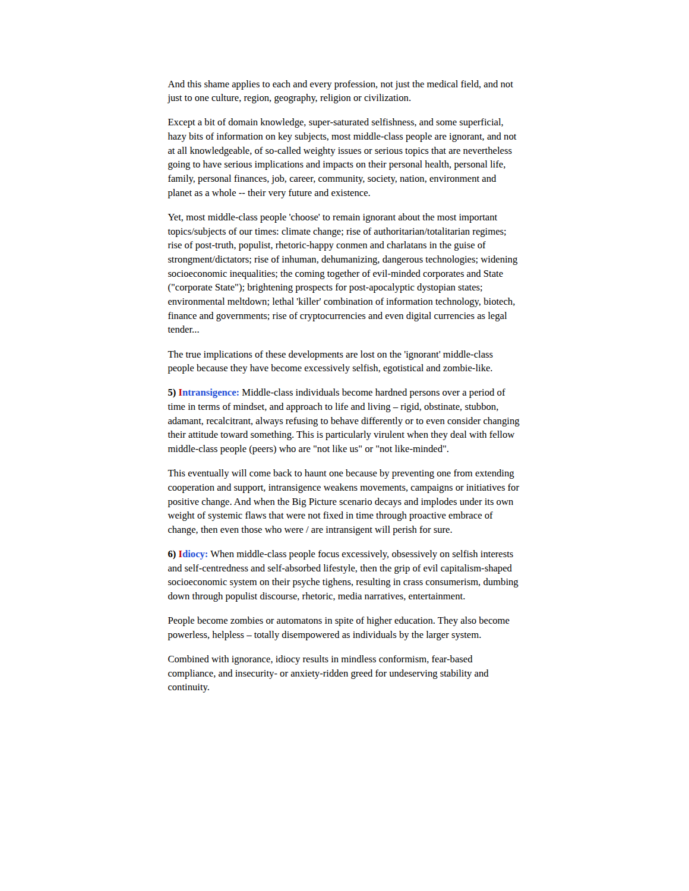And this shame applies to each and every profession, not just the medical field, and not just to one culture, region, geography, religion or civilization.
Except a bit of domain knowledge, super-saturated selfishness, and some superficial, hazy bits of information on key subjects, most middle-class people are ignorant, and not at all knowledgeable, of so-called weighty issues or serious topics that are nevertheless going to have serious implications and impacts on their personal health, personal life, family, personal finances, job, career, community, society, nation, environment and planet as a whole -- their very future and existence.
Yet, most middle-class people 'choose' to remain ignorant about the most important topics/subjects of our times: climate change; rise of authoritarian/totalitarian regimes; rise of post-truth, populist, rhetoric-happy conmen and charlatans in the guise of strongment/dictators; rise of inhuman, dehumanizing, dangerous technologies; widening socioeconomic inequalities; the coming together of evil-minded corporates and State ("corporate State"); brightening prospects for post-apocalyptic dystopian states; environmental meltdown; lethal 'killer' combination of information technology, biotech, finance and governments; rise of cryptocurrencies and even digital currencies as legal tender...
The true implications of these developments are lost on the 'ignorant' middle-class people because they have become excessively selfish, egotistical and zombie-like.
5) Intransigence: Middle-class individuals become hardned persons over a period of time in terms of mindset, and approach to life and living – rigid, obstinate, stubbon, adamant, recalcitrant, always refusing to behave differently or to even consider changing their attitude toward something. This is particularly virulent when they deal with fellow middle-class people (peers) who are "not like us" or "not like-minded".
This eventually will come back to haunt one because by preventing one from extending cooperation and support, intransigence weakens movements, campaigns or initiatives for positive change. And when the Big Picture scenario decays and implodes under its own weight of systemic flaws that were not fixed in time through proactive embrace of change, then even those who were / are intransigent will perish for sure.
6) Idiocy: When middle-class people focus excessively, obsessively on selfish interests and self-centredness and self-absorbed lifestyle, then the grip of evil capitalism-shaped socioeconomic system on their psyche tighens, resulting in crass consumerism, dumbing down through populist discourse, rhetoric, media narratives, entertainment.
People become zombies or automatons in spite of higher education. They also become powerless, helpless – totally disempowered as individuals by the larger system.
Combined with ignorance, idiocy results in mindless conformism, fear-based compliance, and insecurity- or anxiety-ridden greed for undeserving stability and continuity.